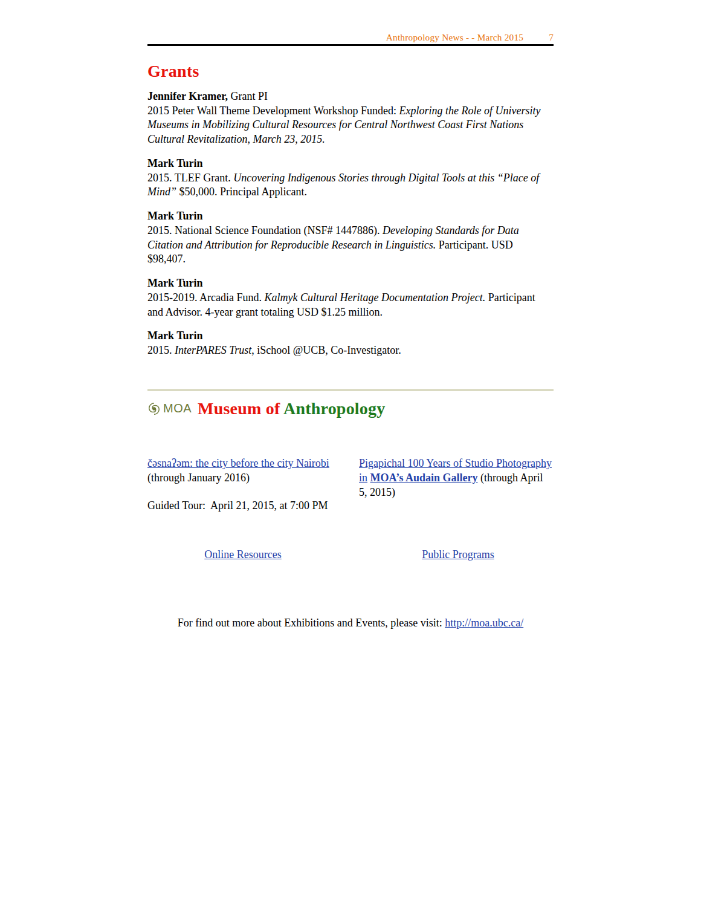Anthropology News - - March 20157
Grants
Jennifer Kramer, Grant PI
2015 Peter Wall Theme Development Workshop Funded: Exploring the Role of University Museums in Mobilizing Cultural Resources for Central Northwest Coast First Nations Cultural Revitalization, March 23, 2015.
Mark Turin
2015. TLEF Grant. Uncovering Indigenous Stories through Digital Tools at this “Place of Mind” $50,000. Principal Applicant.
Mark Turin
2015. National Science Foundation (NSF# 1447886). Developing Standards for Data Citation and Attribution for Reproducible Research in Linguistics. Participant. USD $98,407.
Mark Turin
2015-2019. Arcadia Fund. Kalmyk Cultural Heritage Documentation Project. Participant and Advisor. 4-year grant totaling USD $1.25 million.
Mark Turin
2015. InterPARES Trust, iSchool @UCB, Co-Investigator.
MOA
Museum of Anthropology
čəsnaʔəm: the city before the city Nairobi (through January 2016)
Guided Tour: April 21, 2015, at 7:00 PM
Pigapichal 100 Years of Studio Photography in MOA’s Audain Gallery (through April 5, 2015)
Online Resources
Public Programs
For find out more about Exhibitions and Events, please visit: http://moa.ubc.ca/